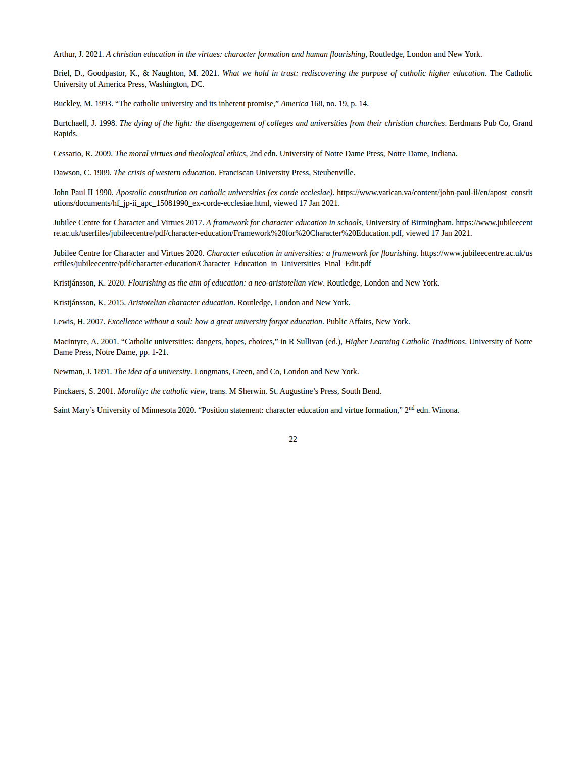Arthur, J. 2021. A christian education in the virtues: character formation and human flourishing, Routledge, London and New York.
Briel, D., Goodpastor, K., & Naughton, M. 2021. What we hold in trust: rediscovering the purpose of catholic higher education. The Catholic University of America Press, Washington, DC.
Buckley, M. 1993. “The catholic university and its inherent promise,” America 168, no. 19, p. 14.
Burtchaell, J. 1998. The dying of the light: the disengagement of colleges and universities from their christian churches. Eerdmans Pub Co, Grand Rapids.
Cessario, R. 2009. The moral virtues and theological ethics, 2nd edn. University of Notre Dame Press, Notre Dame, Indiana.
Dawson, C. 1989. The crisis of western education. Franciscan University Press, Steubenville.
John Paul II 1990. Apostolic constitution on catholic universities (ex corde ecclesiae). https://www.vatican.va/content/john-paul-ii/en/apost_constitutions/documents/hf_jp-ii_apc_15081990_ex-corde-ecclesiae.html, viewed 17 Jan 2021.
Jubilee Centre for Character and Virtues 2017. A framework for character education in schools, University of Birmingham. https://www.jubileecentre.ac.uk/userfiles/jubileecentre/pdf/character-education/Framework%20for%20Character%20Education.pdf, viewed 17 Jan 2021.
Jubilee Centre for Character and Virtues 2020. Character education in universities: a framework for flourishing. https://www.jubileecentre.ac.uk/userfiles/jubileecentre/pdf/character-education/Character_Education_in_Universities_Final_Edit.pdf
Kristjánsson, K. 2020. Flourishing as the aim of education: a neo-aristotelian view. Routledge, London and New York.
Kristjánsson, K. 2015. Aristotelian character education. Routledge, London and New York.
Lewis, H. 2007. Excellence without a soul: how a great university forgot education. Public Affairs, New York.
MacIntyre, A. 2001. “Catholic universities: dangers, hopes, choices,” in R Sullivan (ed.), Higher Learning Catholic Traditions. University of Notre Dame Press, Notre Dame, pp. 1-21.
Newman, J. 1891. The idea of a university. Longmans, Green, and Co, London and New York.
Pinckaers, S. 2001. Morality: the catholic view, trans. M Sherwin. St. Augustine’s Press, South Bend.
Saint Mary’s University of Minnesota 2020. “Position statement: character education and virtue formation,” 2nd edn. Winona.
22